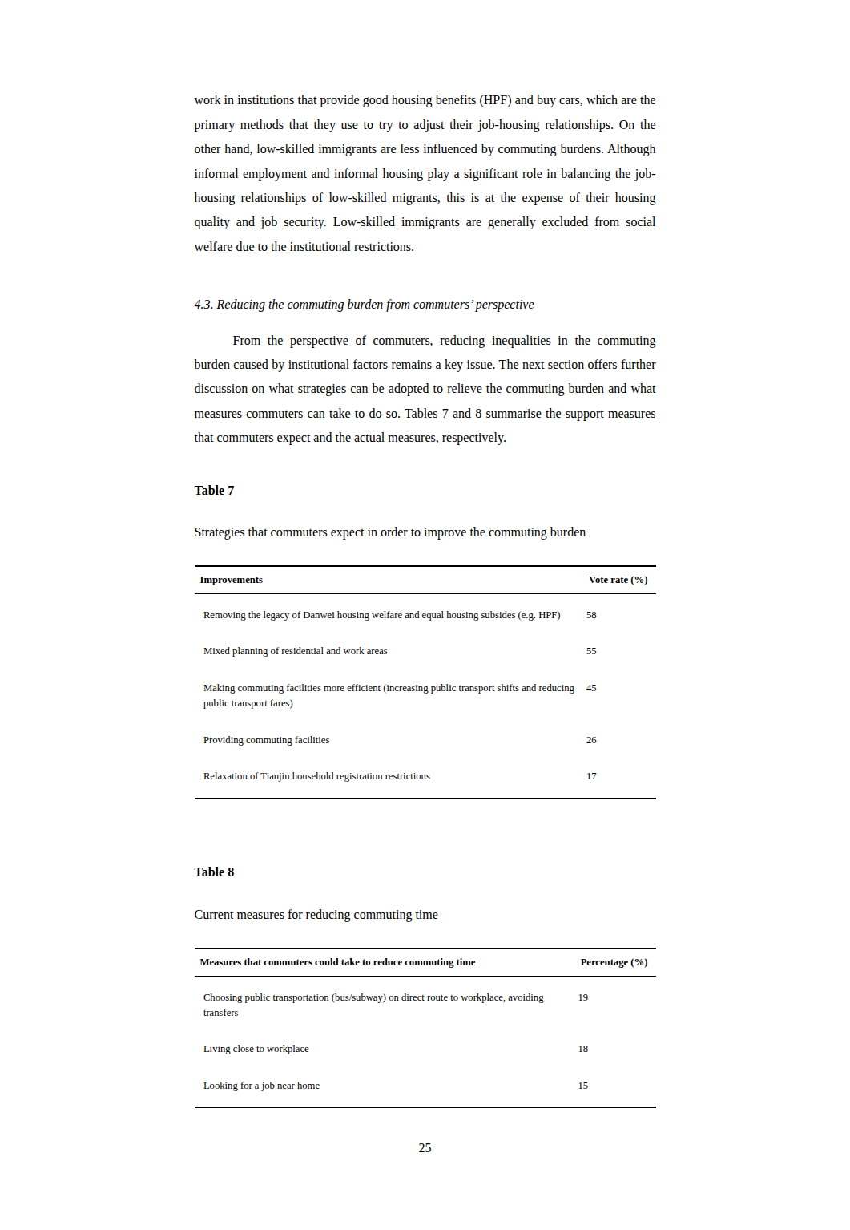work in institutions that provide good housing benefits (HPF) and buy cars, which are the primary methods that they use to try to adjust their job-housing relationships. On the other hand, low-skilled immigrants are less influenced by commuting burdens. Although informal employment and informal housing play a significant role in balancing the job-housing relationships of low-skilled migrants, this is at the expense of their housing quality and job security. Low-skilled immigrants are generally excluded from social welfare due to the institutional restrictions.
4.3. Reducing the commuting burden from commuters’ perspective
From the perspective of commuters, reducing inequalities in the commuting burden caused by institutional factors remains a key issue. The next section offers further discussion on what strategies can be adopted to relieve the commuting burden and what measures commuters can take to do so. Tables 7 and 8 summarise the support measures that commuters expect and the actual measures, respectively.
Table 7
Strategies that commuters expect in order to improve the commuting burden
| Improvements | Vote rate (%) |
| --- | --- |
| Removing the legacy of Danwei housing welfare and equal housing subsides (e.g. HPF) | 58 |
| Mixed planning of residential and work areas | 55 |
| Making commuting facilities more efficient (increasing public transport shifts and reducing public transport fares) | 45 |
| Providing commuting facilities | 26 |
| Relaxation of Tianjin household registration restrictions | 17 |
Table 8
Current measures for reducing commuting time
| Measures that commuters could take to reduce commuting time | Percentage (%) |
| --- | --- |
| Choosing public transportation (bus/subway) on direct route to workplace, avoiding transfers | 19 |
| Living close to workplace | 18 |
| Looking for a job near home | 15 |
25